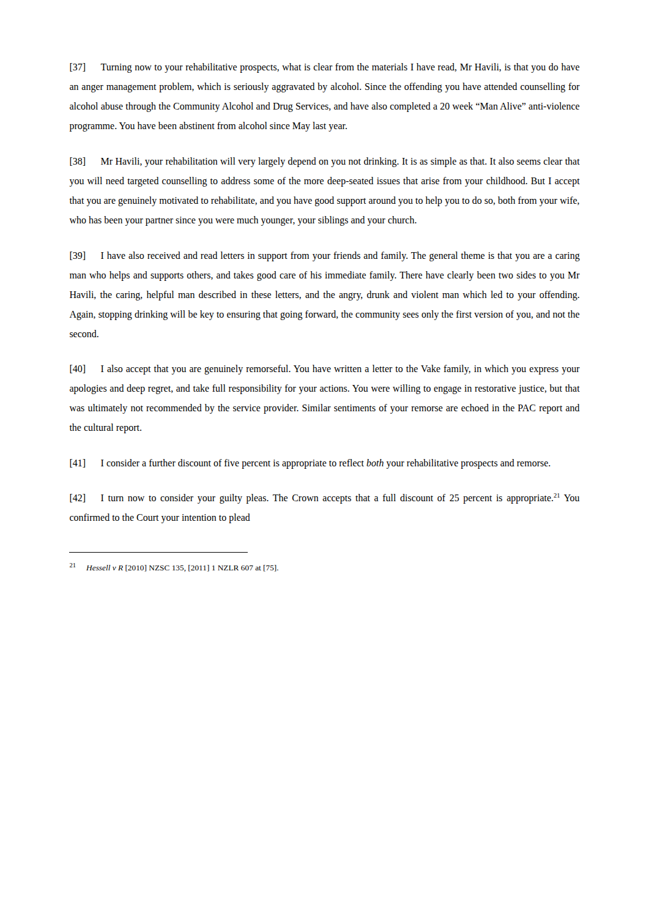[37] Turning now to your rehabilitative prospects, what is clear from the materials I have read, Mr Havili, is that you do have an anger management problem, which is seriously aggravated by alcohol. Since the offending you have attended counselling for alcohol abuse through the Community Alcohol and Drug Services, and have also completed a 20 week “Man Alive” anti-violence programme. You have been abstinent from alcohol since May last year.
[38] Mr Havili, your rehabilitation will very largely depend on you not drinking. It is as simple as that. It also seems clear that you will need targeted counselling to address some of the more deep-seated issues that arise from your childhood. But I accept that you are genuinely motivated to rehabilitate, and you have good support around you to help you to do so, both from your wife, who has been your partner since you were much younger, your siblings and your church.
[39] I have also received and read letters in support from your friends and family. The general theme is that you are a caring man who helps and supports others, and takes good care of his immediate family. There have clearly been two sides to you Mr Havili, the caring, helpful man described in these letters, and the angry, drunk and violent man which led to your offending. Again, stopping drinking will be key to ensuring that going forward, the community sees only the first version of you, and not the second.
[40] I also accept that you are genuinely remorseful. You have written a letter to the Vake family, in which you express your apologies and deep regret, and take full responsibility for your actions. You were willing to engage in restorative justice, but that was ultimately not recommended by the service provider. Similar sentiments of your remorse are echoed in the PAC report and the cultural report.
[41] I consider a further discount of five percent is appropriate to reflect both your rehabilitative prospects and remorse.
[42] I turn now to consider your guilty pleas. The Crown accepts that a full discount of 25 percent is appropriate.21 You confirmed to the Court your intention to plead
21 Hessell v R [2010] NZSC 135, [2011] 1 NZLR 607 at [75].